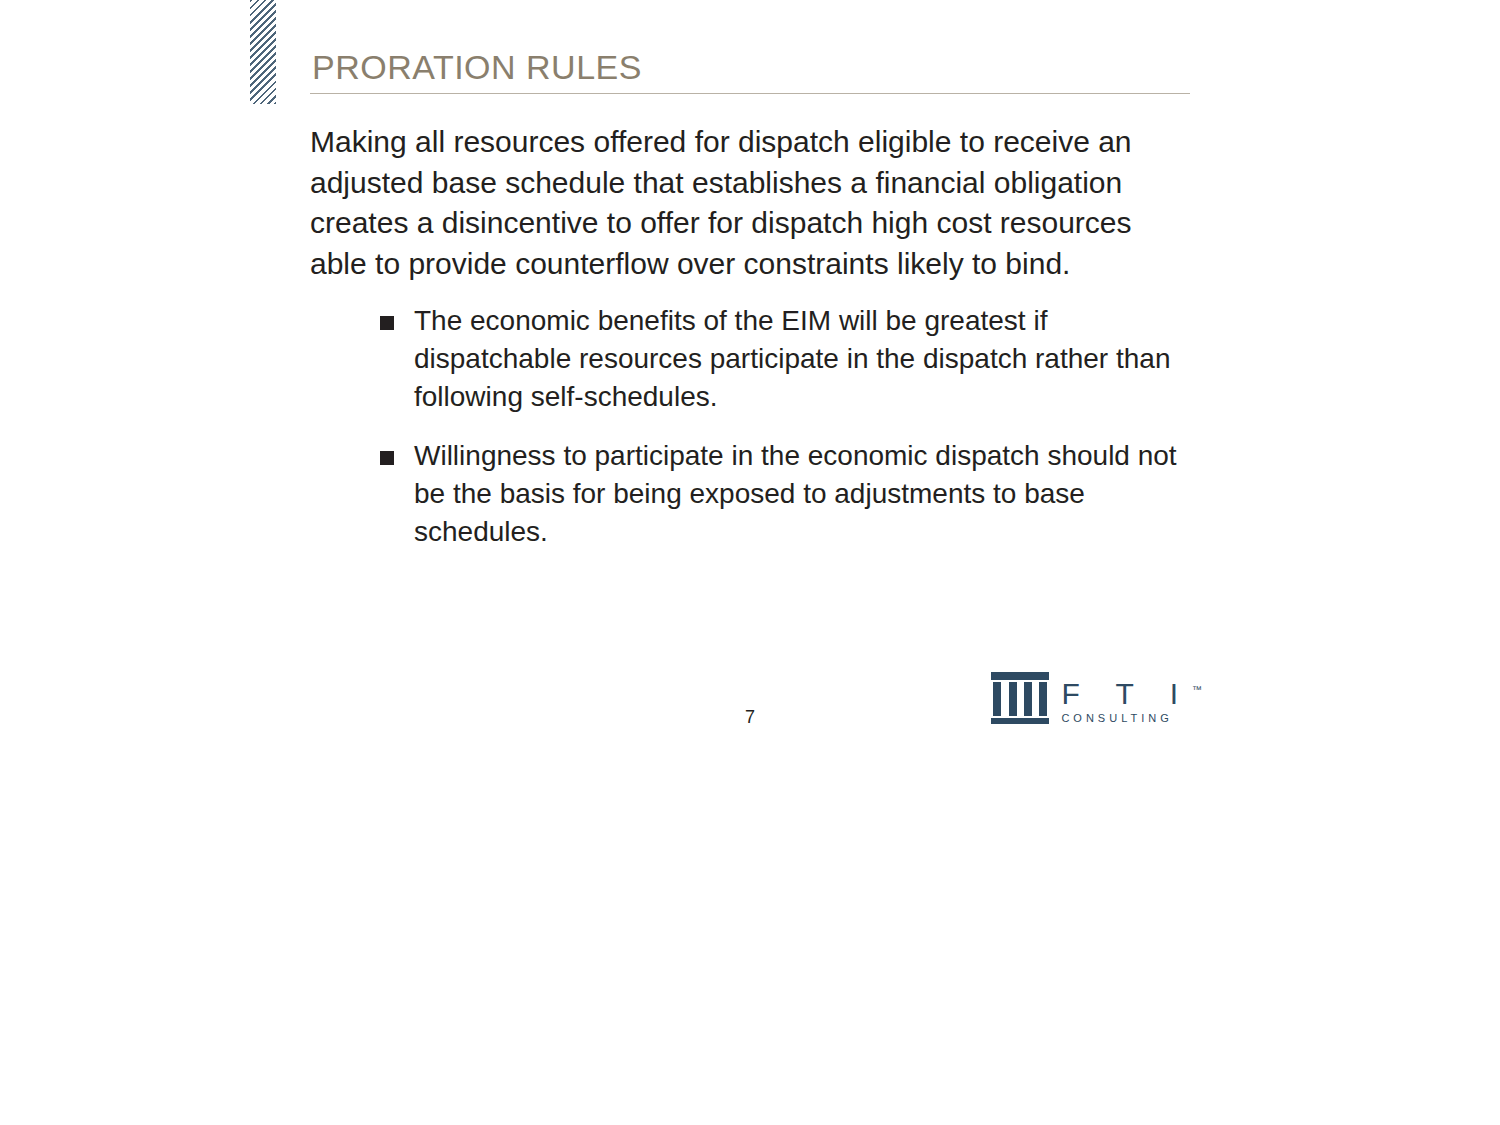PRORATION RULES
Making all resources offered for dispatch eligible to receive an adjusted base schedule that establishes a financial obligation creates a disincentive to offer for dispatch high cost resources able to provide counterflow over constraints likely to bind.
The economic benefits of the EIM will be greatest if dispatchable resources participate in the dispatch rather than following self-schedules.
Willingness to participate in the economic dispatch should not be the basis for being exposed to adjustments to base schedules.
7
F T I™
CONSULTING